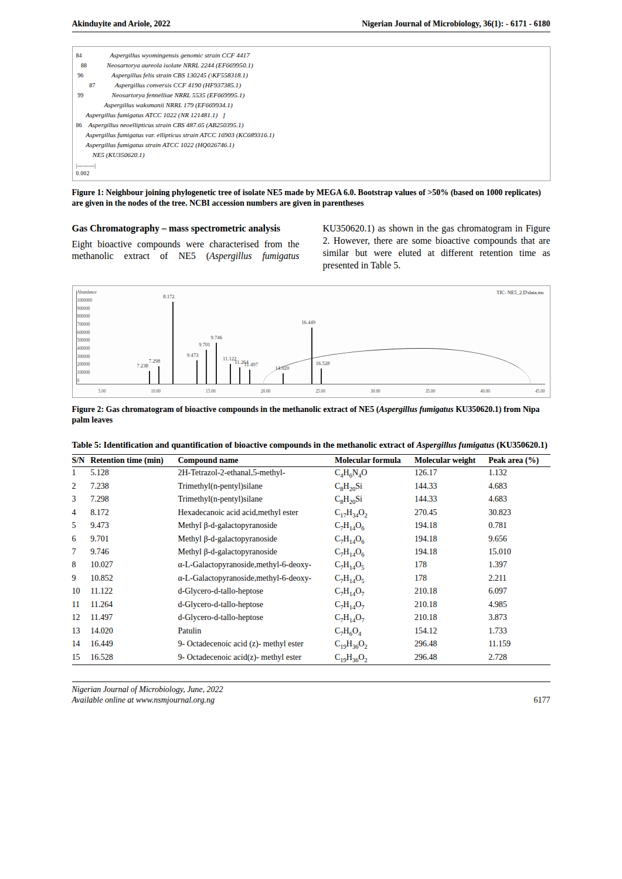Akinduyite and Ariole, 2022 Nigerian Journal of Microbiology, 36(1): - 6171 - 6180
84 Aspergillus wyomingensis genomic strain CCF 4417 88 Neosartorya aureola isolate NRRL 2244 (EF669950.1) 96 Aspergillus felis strain CBS 130245 (\KF558318.1) 87 Aspergillus conversis CCF 4190 (HF937385.1) 99 Neosartorya fennelliae NRRL 5535 (EF669995.1) Aspergillus waksmanii NRRL 179 (EF669934.1) Aspergillus fumigatus ATCC 1022 (NR 121481.1) ] 86 Aspergillus neoellipticus strain CBS 487.65 (AB250395.1) Aspergillus fumigatus var. ellipticus strain ATCC 16903 (KC689316.1) Aspergillus fumigatus strain ATCC 1022 (HQ026746.1) NE5 (KU350620.1)
|———|
0.002
Figure 1: Neighbour joining phylogenetic tree of isolate NE5 made by MEGA 6.0. Bootstrap values of >50% (based on 1000 replicates) are given in the nodes of the tree. NCBI accession numbers are given in parentheses
Gas Chromatography – mass spectrometric analysis
Eight bioactive compounds were characterised from the methanolic extract of NE5 (Aspergillus fumigatus KU350620.1) as shown in the gas chromatogram in Figure 2. However, there are some bioactive compounds that are similar but were eluted at different retention time as presented in Table 5.
TIC: NE5_2.D\data.ms
Abundance 1000000 900000 800000 700000 600000 500000 400000 300000 200000 100000 0
5.0010.0015.0020.0025.0030.0035.0040.0045.00
7.238
7.298
8.172
9.473
9.701
9.746
11.122
11.264
11.497
14.020
16.449
16.528
Figure 2: Gas chromatogram of bioactive compounds in the methanolic extract of NE5 (Aspergillus fumigatus KU350620.1) from Nipa palm leaves
Table 5: Identification and quantification of bioactive compounds in the methanolic extract of Aspergillus fumigatus (KU350620.1)
| S/N | Retention time (min) | Compound name | Molecular formula | Molecular weight | Peak area (%) |
| --- | --- | --- | --- | --- | --- |
| 1 | 5.128 | 2H-Tetrazol-2-ethanal,5-methyl- | C 4 H 6 N 4 O | 126.17 | 1.132 |
| 2 | 7.238 | Trimethyl(n-pentyl)silane | C 8 H 20 Si | 144.33 | 4.683 |
| 3 | 7.298 | Trimethyl(n-pentyl)silane | C 8 H 20 Si | 144.33 | 4.683 |
| 4 | 8.172 | Hexadecanoic acid acid,methyl ester | C 17 H 34 O 2 | 270.45 | 30.823 |
| 5 | 9.473 | Methyl β-d-galactopyranoside | C 7 H 14 O 6 | 194.18 | 0.781 |
| 6 | 9.701 | Methyl β-d-galactopyranoside | C 7 H 14 O 6 | 194.18 | 9.656 |
| 7 | 9.746 | Methyl β-d-galactopyranoside | C 7 H 14 O 6 | 194.18 | 15.010 |
| 8 | 10.027 | α-L-Galactopyranoside,methyl-6-deoxy- | C 7 H 14 O 5 | 178 | 1.397 |
| 9 | 10.852 | α-L-Galactopyranoside,methyl-6-deoxy- | C 7 H 14 O 5 | 178 | 2.211 |
| 10 | 11.122 | d-Glycero-d-tallo-heptose | C 7 H 14 O 7 | 210.18 | 6.097 |
| 11 | 11.264 | d-Glycero-d-tallo-heptose | C 7 H 14 O 7 | 210.18 | 4.985 |
| 12 | 11.497 | d-Glycero-d-tallo-heptose | C 7 H 14 O 7 | 210.18 | 3.873 |
| 13 | 14.020 | Patulin | C 7 H 6 O 4 | 154.12 | 1.733 |
| 14 | 16.449 | 9- Octadecenoic acid (z)- methyl ester | C 19 H 36 O 2 | 296.48 | 11.159 |
| 15 | 16.528 | 9- Octadecenoic acid(z)- methyl ester | C 19 H 36 O 2 | 296.48 | 2.728 |
Nigerian Journal of Microbiology, June, 2022
Available online at www.nsmjournal.org.ng
6177